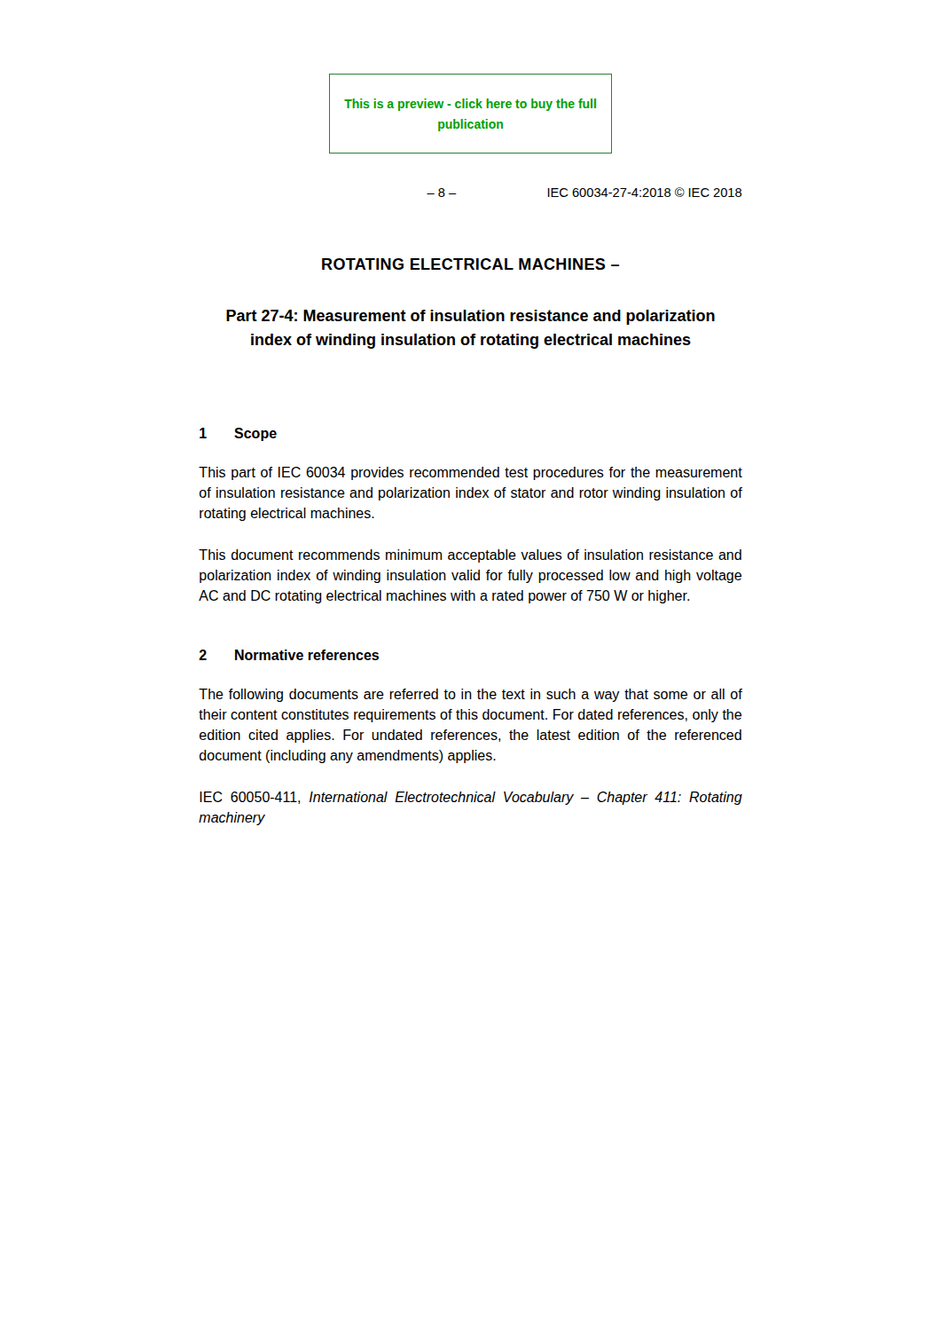This is a preview - click here to buy the full publication
– 8 – IEC 60034-27-4:2018 © IEC 2018
ROTATING ELECTRICAL MACHINES –
Part 27-4: Measurement of insulation resistance and polarization
index of winding insulation of rotating electrical machines
1 Scope
This part of IEC 60034 provides recommended test procedures for the measurement of insulation resistance and polarization index of stator and rotor winding insulation of rotating electrical machines.
This document recommends minimum acceptable values of insulation resistance and polarization index of winding insulation valid for fully processed low and high voltage AC and DC rotating electrical machines with a rated power of 750 W or higher.
2 Normative references
The following documents are referred to in the text in such a way that some or all of their content constitutes requirements of this document. For dated references, only the edition cited applies. For undated references, the latest edition of the referenced document (including any amendments) applies.
IEC 60050-411, International Electrotechnical Vocabulary – Chapter 411: Rotating machinery